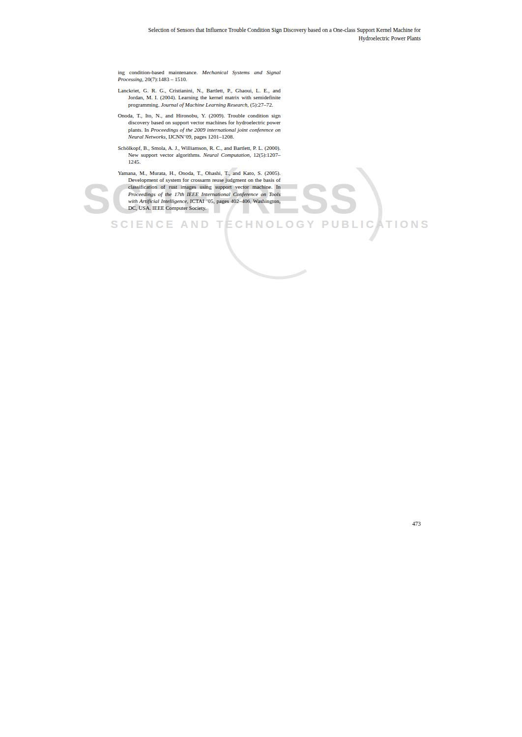Selection of Sensors that Influence Trouble Condition Sign Discovery based on a One-class Support Kernel Machine for Hydroelectric Power Plants
SCITEPRESS
SCIENCE AND TECHNOLOGY PUBLICATIONS
ing condition-based maintenance. Mechanical Systems and Signal Processing, 20(7):1483 – 1510.
Lanckriet, G. R. G., Cristianini, N., Bartlett, P., Ghaoui, L. E., and Jordan, M. I. (2004). Learning the kernel matrix with semidefinite programming. Journal of Machine Learning Research, (5):27–72.
Onoda, T., Ito, N., and Hironobu, Y. (2009). Trouble condition sign discovery based on support vector machines for hydroelectric power plants. In Proceedings of the 2009 international joint conference on Neural Networks, IJCNN’09, pages 1201–1208.
Schölkopf, B., Smola, A. J., Williamson, R. C., and Bartlett, P. L. (2000). New support vector algorithms. Neural Computation, 12(5):1207–1245.
Yamana, M., Murata, H., Onoda, T., Ohashi, T., and Kato, S. (2005). Development of system for crossarm reuse judgment on the basis of classification of rust images using support vector machine. In Proceedings of the 17th IEEE International Conference on Tools with Artificial Intelligence, ICTAI ’05, pages 402–406, Washington, DC, USA. IEEE Computer Society.
473